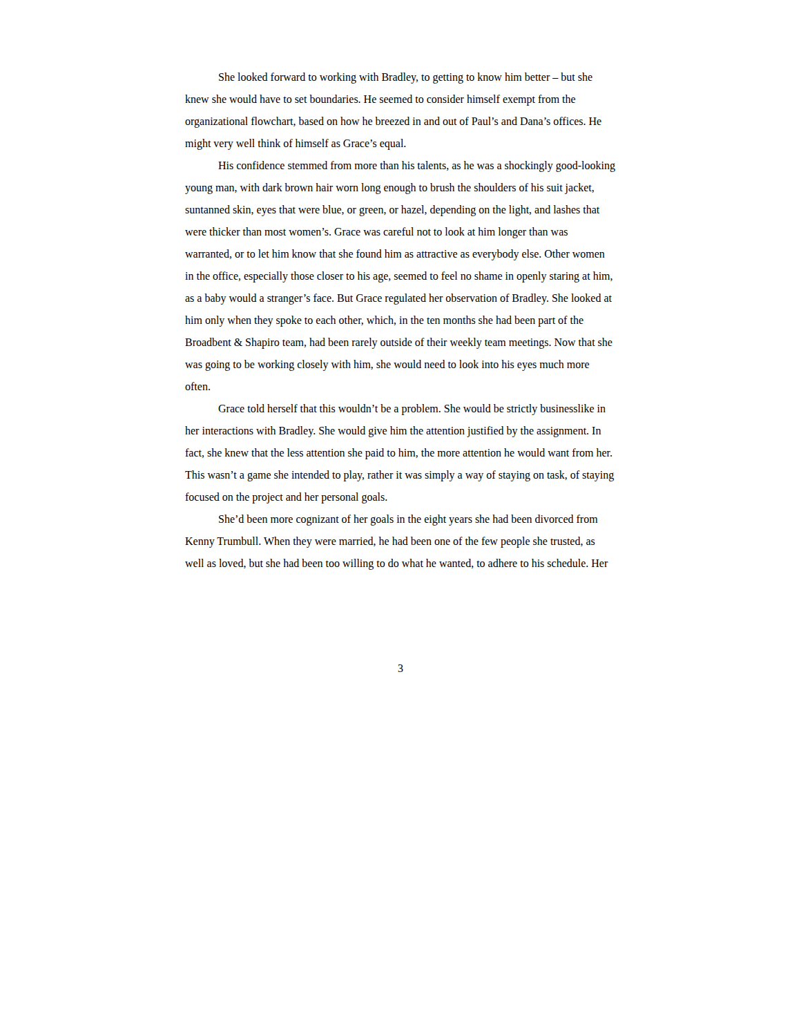She looked forward to working with Bradley, to getting to know him better – but she knew she would have to set boundaries. He seemed to consider himself exempt from the organizational flowchart, based on how he breezed in and out of Paul’s and Dana’s offices. He might very well think of himself as Grace’s equal.
His confidence stemmed from more than his talents, as he was a shockingly good-looking young man, with dark brown hair worn long enough to brush the shoulders of his suit jacket, suntanned skin, eyes that were blue, or green, or hazel, depending on the light, and lashes that were thicker than most women’s. Grace was careful not to look at him longer than was warranted, or to let him know that she found him as attractive as everybody else. Other women in the office, especially those closer to his age, seemed to feel no shame in openly staring at him, as a baby would a stranger’s face. But Grace regulated her observation of Bradley. She looked at him only when they spoke to each other, which, in the ten months she had been part of the Broadbent & Shapiro team, had been rarely outside of their weekly team meetings. Now that she was going to be working closely with him, she would need to look into his eyes much more often.
Grace told herself that this wouldn’t be a problem. She would be strictly businesslike in her interactions with Bradley. She would give him the attention justified by the assignment. In fact, she knew that the less attention she paid to him, the more attention he would want from her. This wasn’t a game she intended to play, rather it was simply a way of staying on task, of staying focused on the project and her personal goals.
She’d been more cognizant of her goals in the eight years she had been divorced from Kenny Trumbull. When they were married, he had been one of the few people she trusted, as well as loved, but she had been too willing to do what he wanted, to adhere to his schedule. Her
3